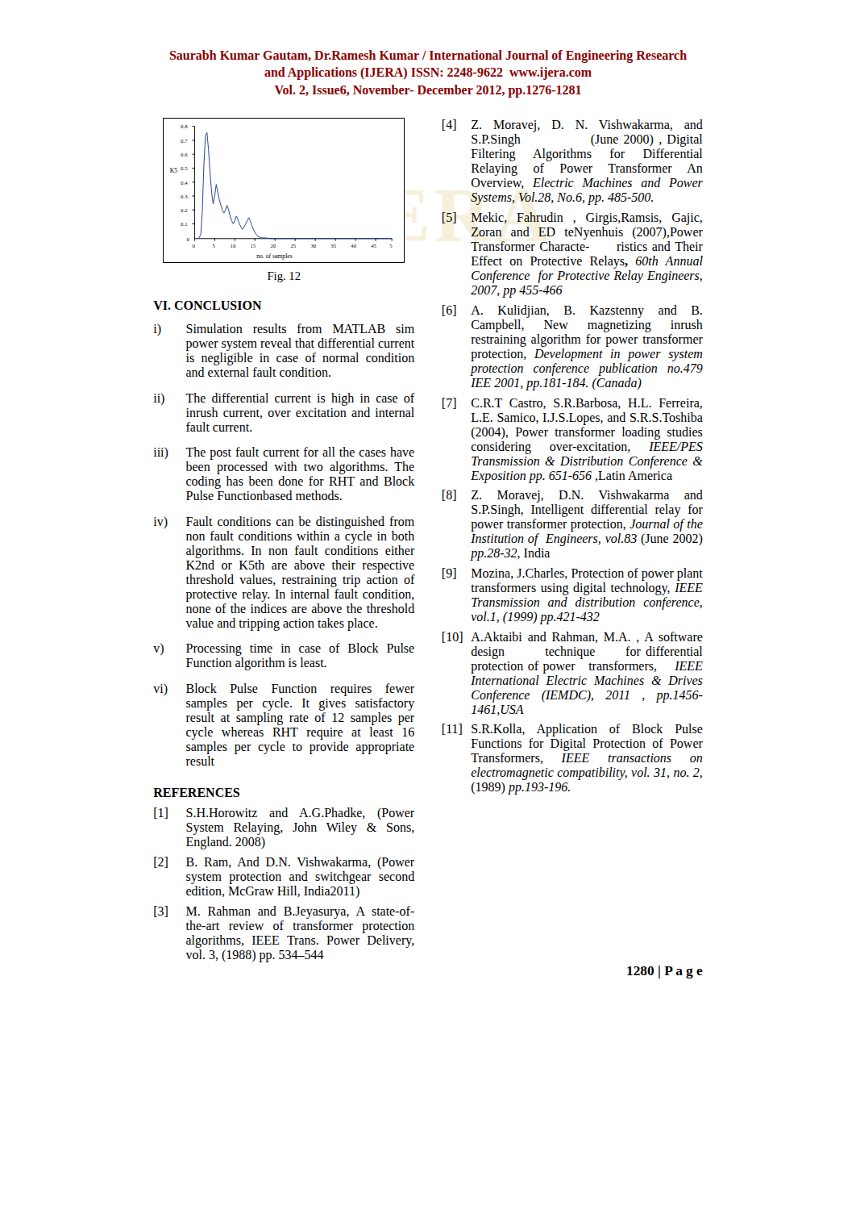IJERA
Saurabh Kumar Gautam, Dr.Ramesh Kumar / International Journal of Engineering Research
and Applications (IJERA) ISSN: 2248-9622 www.ijera.com
Vol. 2, Issue6, November- December 2012, pp.1276-1281
0.8 0.7 0.6 0.5 0.4 0.3 0.2 0.1 0 K5 0 5 10 15 20 25 30 35 40 45 5 no. of samples
Fig. 12
VI. CONCLUSION
i) Simulation results from MATLAB sim power system reveal that differential current is negligible in case of normal condition and external fault condition.
ii) The differential current is high in case of inrush current, over excitation and internal fault current.
iii) The post fault current for all the cases have been processed with two algorithms. The coding has been done for RHT and Block Pulse Functionbased methods.
iv) Fault conditions can be distinguished from non fault conditions within a cycle in both algorithms. In non fault conditions either K2nd or K5th are above their respective threshold values, restraining trip action of protective relay. In internal fault condition, none of the indices are above the threshold value and tripping action takes place.
v) Processing time in case of Block Pulse Function algorithm is least.
vi) Block Pulse Function requires fewer samples per cycle. It gives satisfactory result at sampling rate of 12 samples per cycle whereas RHT require at least 16 samples per cycle to provide appropriate result
REFERENCES
[1] S.H.Horowitz and A.G.Phadke, (Power System Relaying, John Wiley & Sons, England. 2008)
[2] B. Ram, And D.N. Vishwakarma, (Power system protection and switchgear second edition, McGraw Hill, India2011)
[3] M. Rahman and B.Jeyasurya, A state-of-the-art review of transformer protection algorithms, IEEE Trans. Power Delivery, vol. 3, (1988) pp. 534–544
[4] Z. Moravej, D. N. Vishwakarma, and S.P.Singh (June 2000) , Digital Filtering Algorithms for Differential Relaying of Power Transformer An Overview, Electric Machines and Power Systems, Vol.28, No.6, pp. 485-500.
[5] Mekic, Fahrudin , Girgis,Ramsis, Gajic, Zoran and ED teNyenhuis (2007),Power Transformer Characte- ristics and Their Effect on Protective Relays, 60th Annual Conference for Protective Relay Engineers, 2007, pp 455-466
[6] A. Kulidjian, B. Kazstenny and B. Campbell, New magnetizing inrush restraining algorithm for power transformer protection, Development in power system protection conference publication no.479 IEE 2001, pp.181-184. (Canada)
[7] C.R.T Castro, S.R.Barbosa, H.L. Ferreira, L.E. Samico, I.J.S.Lopes, and S.R.S.Toshiba (2004), Power transformer loading studies considering over-excitation, IEEE/PES Transmission & Distribution Conference & Exposition pp. 651-656 ,Latin America
[8] Z. Moravej, D.N. Vishwakarma and S.P.Singh, Intelligent differential relay for power transformer protection, Journal of the Institution of Engineers, vol.83 (June 2002) pp.28-32, India
[9] Mozina, J.Charles, Protection of power plant transformers using digital technology, IEEE Transmission and distribution conference, vol.1, (1999) pp.421-432
[10] A.Aktaibi and Rahman, M.A. , A software design technique for differential protection of power transformers, IEEE International Electric Machines & Drives Conference (IEMDC), 2011 , pp.1456-1461,USA
[11] S.R.Kolla, Application of Block Pulse Functions for Digital Protection of Power Transformers, IEEE transactions on electromagnetic compatibility, vol. 31, no. 2, (1989) pp.193-196.
1280 | P a g e